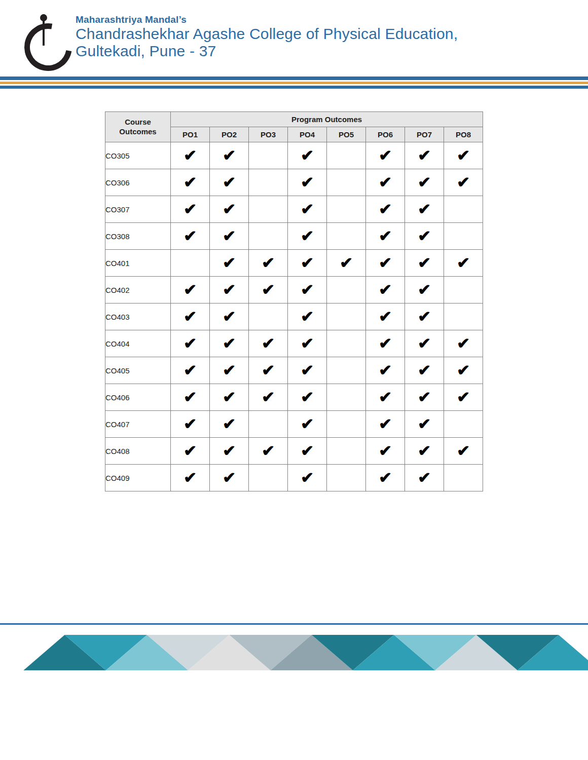Maharashtriya Mandal’s
Chandrashekhar Agashe College of Physical Education,
Gultekadi, Pune - 37
| Course Outcomes | Program Outcomes |
| --- | --- |
| PO1 | PO2 | PO3 | PO4 | PO5 | PO6 | PO7 | PO8 |
| CO305 | ✔ | ✔ | | ✔ | | ✔ | ✔ | ✔ |
| CO306 | ✔ | ✔ | | ✔ | | ✔ | ✔ | ✔ |
| CO307 | ✔ | ✔ | | ✔ | | ✔ | ✔ | |
| CO308 | ✔ | ✔ | | ✔ | | ✔ | ✔ | |
| CO401 | | ✔ | ✔ | ✔ | ✔ | ✔ | ✔ | ✔ |
| CO402 | ✔ | ✔ | ✔ | ✔ | | ✔ | ✔ | |
| CO403 | ✔ | ✔ | | ✔ | | ✔ | ✔ | |
| CO404 | ✔ | ✔ | ✔ | ✔ | | ✔ | ✔ | ✔ |
| CO405 | ✔ | ✔ | ✔ | ✔ | | ✔ | ✔ | ✔ |
| CO406 | ✔ | ✔ | ✔ | ✔ | | ✔ | ✔ | ✔ |
| CO407 | ✔ | ✔ | | ✔ | | ✔ | ✔ | |
| CO408 | ✔ | ✔ | ✔ | ✔ | | ✔ | ✔ | ✔ |
| CO409 | ✔ | ✔ | | ✔ | | ✔ | ✔ | |